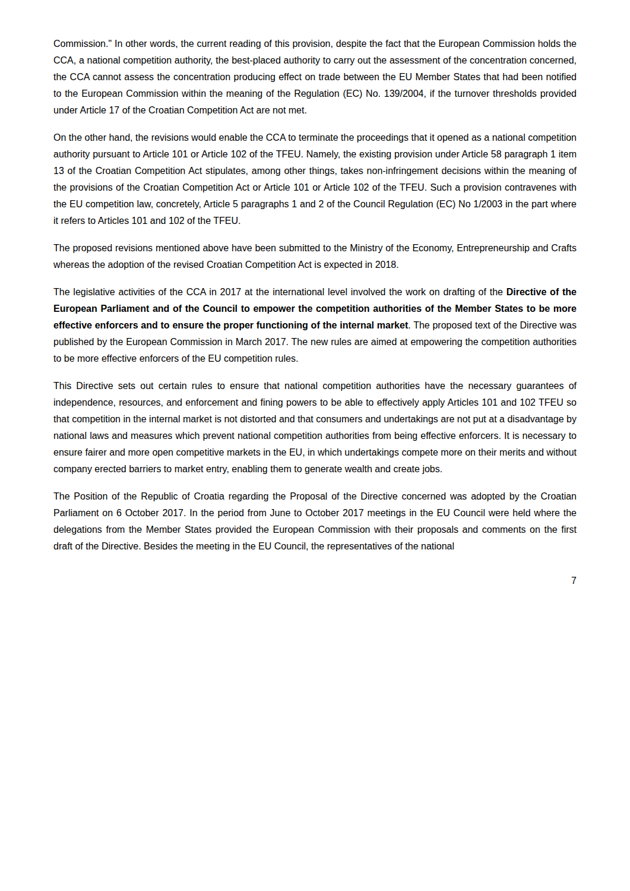Commission." In other words, the current reading of this provision, despite the fact that the European Commission holds the CCA, a national competition authority, the best-placed authority to carry out the assessment of the concentration concerned, the CCA cannot assess the concentration producing effect on trade between the EU Member States that had been notified to the European Commission within the meaning of the Regulation (EC) No. 139/2004, if the turnover thresholds provided under Article 17 of the Croatian Competition Act are not met.
On the other hand, the revisions would enable the CCA to terminate the proceedings that it opened as a national competition authority pursuant to Article 101 or Article 102 of the TFEU. Namely, the existing provision under Article 58 paragraph 1 item 13 of the Croatian Competition Act stipulates, among other things, takes non-infringement decisions within the meaning of the provisions of the Croatian Competition Act or Article 101 or Article 102 of the TFEU. Such a provision contravenes with the EU competition law, concretely, Article 5 paragraphs 1 and 2 of the Council Regulation (EC) No 1/2003 in the part where it refers to Articles 101 and 102 of the TFEU.
The proposed revisions mentioned above have been submitted to the Ministry of the Economy, Entrepreneurship and Crafts whereas the adoption of the revised Croatian Competition Act is expected in 2018.
The legislative activities of the CCA in 2017 at the international level involved the work on drafting of the Directive of the European Parliament and of the Council to empower the competition authorities of the Member States to be more effective enforcers and to ensure the proper functioning of the internal market. The proposed text of the Directive was published by the European Commission in March 2017. The new rules are aimed at empowering the competition authorities to be more effective enforcers of the EU competition rules.
This Directive sets out certain rules to ensure that national competition authorities have the necessary guarantees of independence, resources, and enforcement and fining powers to be able to effectively apply Articles 101 and 102 TFEU so that competition in the internal market is not distorted and that consumers and undertakings are not put at a disadvantage by national laws and measures which prevent national competition authorities from being effective enforcers. It is necessary to ensure fairer and more open competitive markets in the EU, in which undertakings compete more on their merits and without company erected barriers to market entry, enabling them to generate wealth and create jobs.
The Position of the Republic of Croatia regarding the Proposal of the Directive concerned was adopted by the Croatian Parliament on 6 October 2017. In the period from June to October 2017 meetings in the EU Council were held where the delegations from the Member States provided the European Commission with their proposals and comments on the first draft of the Directive. Besides the meeting in the EU Council, the representatives of the national
7